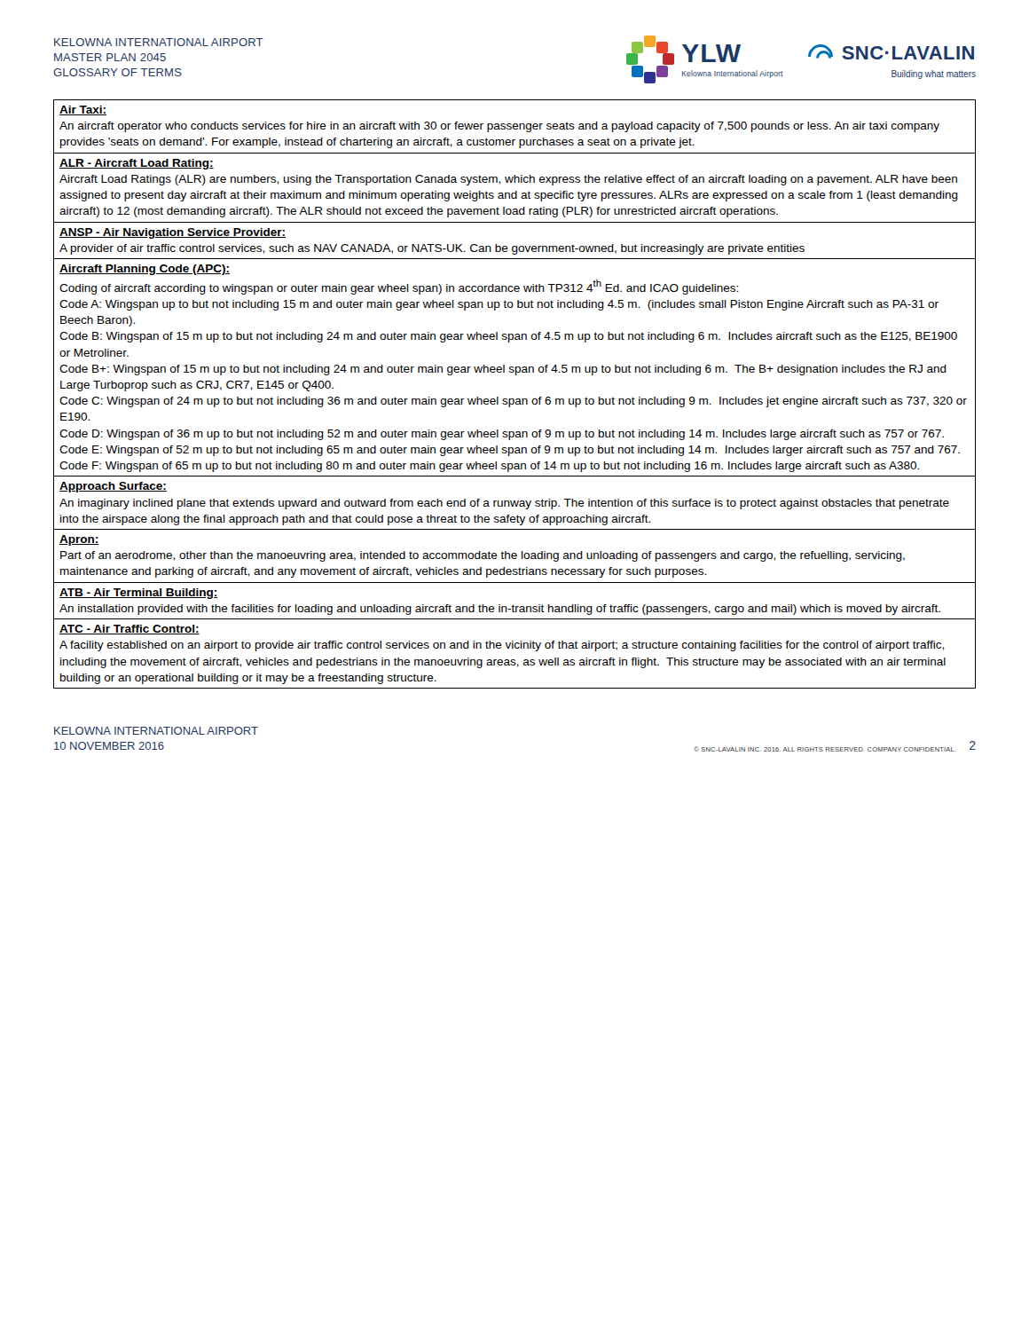KELOWNA INTERNATIONAL AIRPORT
MASTER PLAN 2045
GLOSSARY OF TERMS
YLW
Kelowna International Airport
SNC·LAVALIN
Building what matters
| Air Taxi: An aircraft operator who conducts services for hire in an aircraft with 30 or fewer passenger seats and a payload capacity of 7,500 pounds or less. An air taxi company provides 'seats on demand'. For example, instead of chartering an aircraft, a customer purchases a seat on a private jet. |
| ALR - Aircraft Load Rating: Aircraft Load Ratings (ALR) are numbers, using the Transportation Canada system, which express the relative effect of an aircraft loading on a pavement. ALR have been assigned to present day aircraft at their maximum and minimum operating weights and at specific tyre pressures. ALRs are expressed on a scale from 1 (least demanding aircraft) to 12 (most demanding aircraft). The ALR should not exceed the pavement load rating (PLR) for unrestricted aircraft operations. |
| ANSP - Air Navigation Service Provider: A provider of air traffic control services, such as NAV CANADA, or NATS-UK. Can be government-owned, but increasingly are private entities |
| Aircraft Planning Code (APC): Coding of aircraft according to wingspan or outer main gear wheel span) in accordance with TP312 4 th Ed. and ICAO guidelines: Code A: Wingspan up to but not including 15 m and outer main gear wheel span up to but not including 4.5 m. (includes small Piston Engine Aircraft such as PA-31 or Beech Baron). Code B: Wingspan of 15 m up to but not including 24 m and outer main gear wheel span of 4.5 m up to but not including 6 m. Includes aircraft such as the E125, BE1900 or Metroliner. Code B+: Wingspan of 15 m up to but not including 24 m and outer main gear wheel span of 4.5 m up to but not including 6 m. The B+ designation includes the RJ and Large Turboprop such as CRJ, CR7, E145 or Q400. Code C: Wingspan of 24 m up to but not including 36 m and outer main gear wheel span of 6 m up to but not including 9 m. Includes jet engine aircraft such as 737, 320 or E190. Code D: Wingspan of 36 m up to but not including 52 m and outer main gear wheel span of 9 m up to but not including 14 m. Includes large aircraft such as 757 or 767. Code E: Wingspan of 52 m up to but not including 65 m and outer main gear wheel span of 9 m up to but not including 14 m. Includes larger aircraft such as 757 and 767. Code F: Wingspan of 65 m up to but not including 80 m and outer main gear wheel span of 14 m up to but not including 16 m. Includes large aircraft such as A380. |
| Approach Surface: An imaginary inclined plane that extends upward and outward from each end of a runway strip. The intention of this surface is to protect against obstacles that penetrate into the airspace along the final approach path and that could pose a threat to the safety of approaching aircraft. |
| Apron: Part of an aerodrome, other than the manoeuvring area, intended to accommodate the loading and unloading of passengers and cargo, the refuelling, servicing, maintenance and parking of aircraft, and any movement of aircraft, vehicles and pedestrians necessary for such purposes. |
| ATB - Air Terminal Building: An installation provided with the facilities for loading and unloading aircraft and the in-transit handling of traffic (passengers, cargo and mail) which is moved by aircraft. |
| ATC - Air Traffic Control: A facility established on an airport to provide air traffic control services on and in the vicinity of that airport; a structure containing facilities for the control of airport traffic, including the movement of aircraft, vehicles and pedestrians in the manoeuvring areas, as well as aircraft in flight. This structure may be associated with an air terminal building or an operational building or it may be a freestanding structure. |
KELOWNA INTERNATIONAL AIRPORT
10 NOVEMBER 2016
© SNC-LAVALIN INC. 2016. ALL RIGHTS RESERVED. COMPANY CONFIDENTIAL. 2